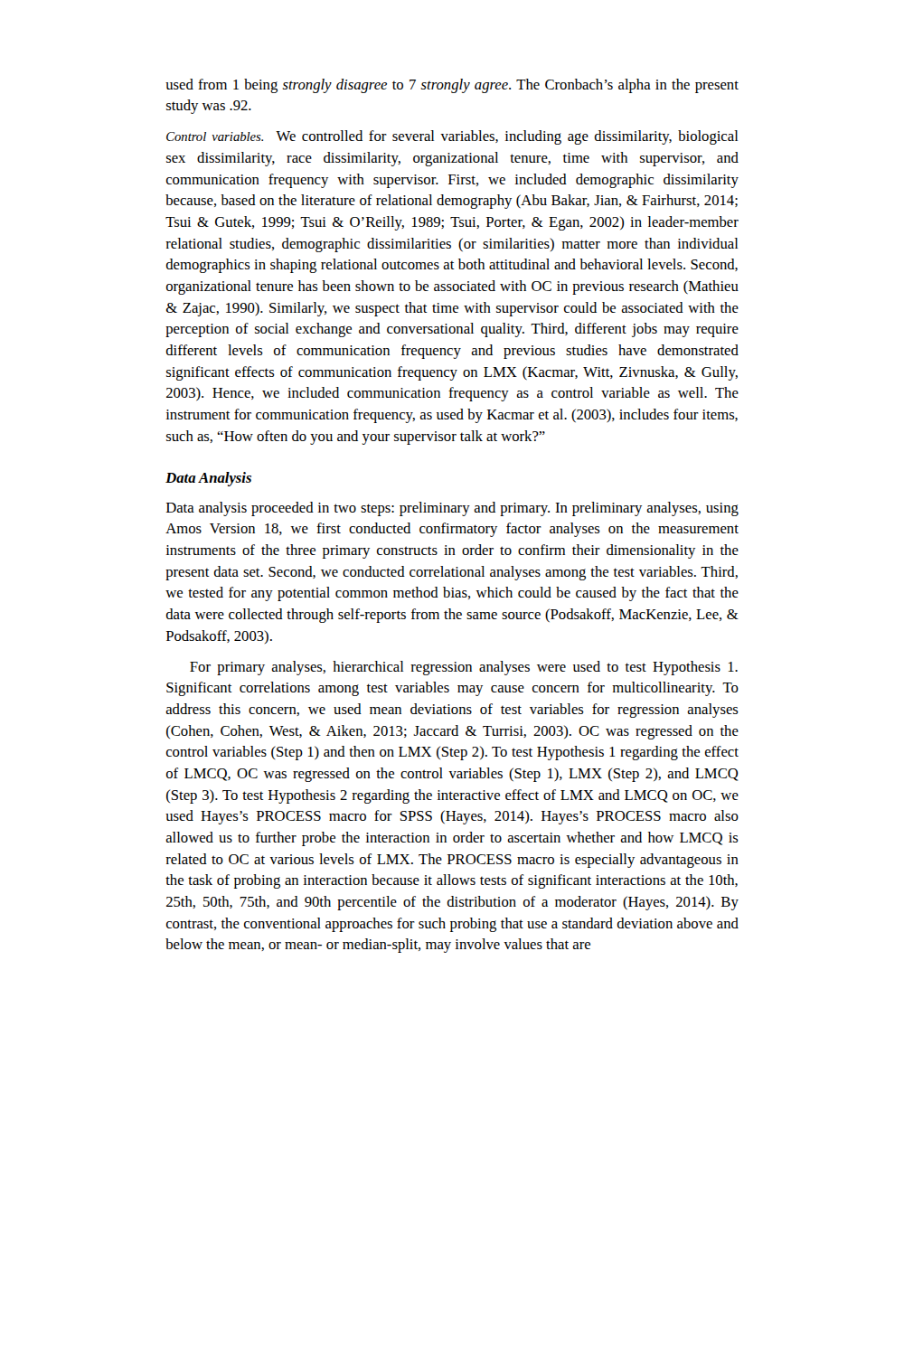used from 1 being strongly disagree to 7 strongly agree. The Cronbach’s alpha in the present study was .92.
Control variables. We controlled for several variables, including age dissimilarity, biological sex dissimilarity, race dissimilarity, organizational tenure, time with supervisor, and communication frequency with supervisor. First, we included demographic dissimilarity because, based on the literature of relational demography (Abu Bakar, Jian, & Fairhurst, 2014; Tsui & Gutek, 1999; Tsui & O’Reilly, 1989; Tsui, Porter, & Egan, 2002) in leader-member relational studies, demographic dissimilarities (or similarities) matter more than individual demographics in shaping relational outcomes at both attitudinal and behavioral levels. Second, organizational tenure has been shown to be associated with OC in previous research (Mathieu & Zajac, 1990). Similarly, we suspect that time with supervisor could be associated with the perception of social exchange and conversational quality. Third, different jobs may require different levels of communication frequency and previous studies have demonstrated significant effects of communication frequency on LMX (Kacmar, Witt, Zivnuska, & Gully, 2003). Hence, we included communication frequency as a control variable as well. The instrument for communication frequency, as used by Kacmar et al. (2003), includes four items, such as, “How often do you and your supervisor talk at work?”
Data Analysis
Data analysis proceeded in two steps: preliminary and primary. In preliminary analyses, using Amos Version 18, we first conducted confirmatory factor analyses on the measurement instruments of the three primary constructs in order to confirm their dimensionality in the present data set. Second, we conducted correlational analyses among the test variables. Third, we tested for any potential common method bias, which could be caused by the fact that the data were collected through self-reports from the same source (Podsakoff, MacKenzie, Lee, & Podsakoff, 2003).
For primary analyses, hierarchical regression analyses were used to test Hypothesis 1. Significant correlations among test variables may cause concern for multicollinearity. To address this concern, we used mean deviations of test variables for regression analyses (Cohen, Cohen, West, & Aiken, 2013; Jaccard & Turrisi, 2003). OC was regressed on the control variables (Step 1) and then on LMX (Step 2). To test Hypothesis 1 regarding the effect of LMCQ, OC was regressed on the control variables (Step 1), LMX (Step 2), and LMCQ (Step 3). To test Hypothesis 2 regarding the interactive effect of LMX and LMCQ on OC, we used Hayes’s PROCESS macro for SPSS (Hayes, 2014). Hayes’s PROCESS macro also allowed us to further probe the interaction in order to ascertain whether and how LMCQ is related to OC at various levels of LMX. The PROCESS macro is especially advantageous in the task of probing an interaction because it allows tests of significant interactions at the 10th, 25th, 50th, 75th, and 90th percentile of the distribution of a moderator (Hayes, 2014). By contrast, the conventional approaches for such probing that use a standard deviation above and below the mean, or mean- or median-split, may involve values that are